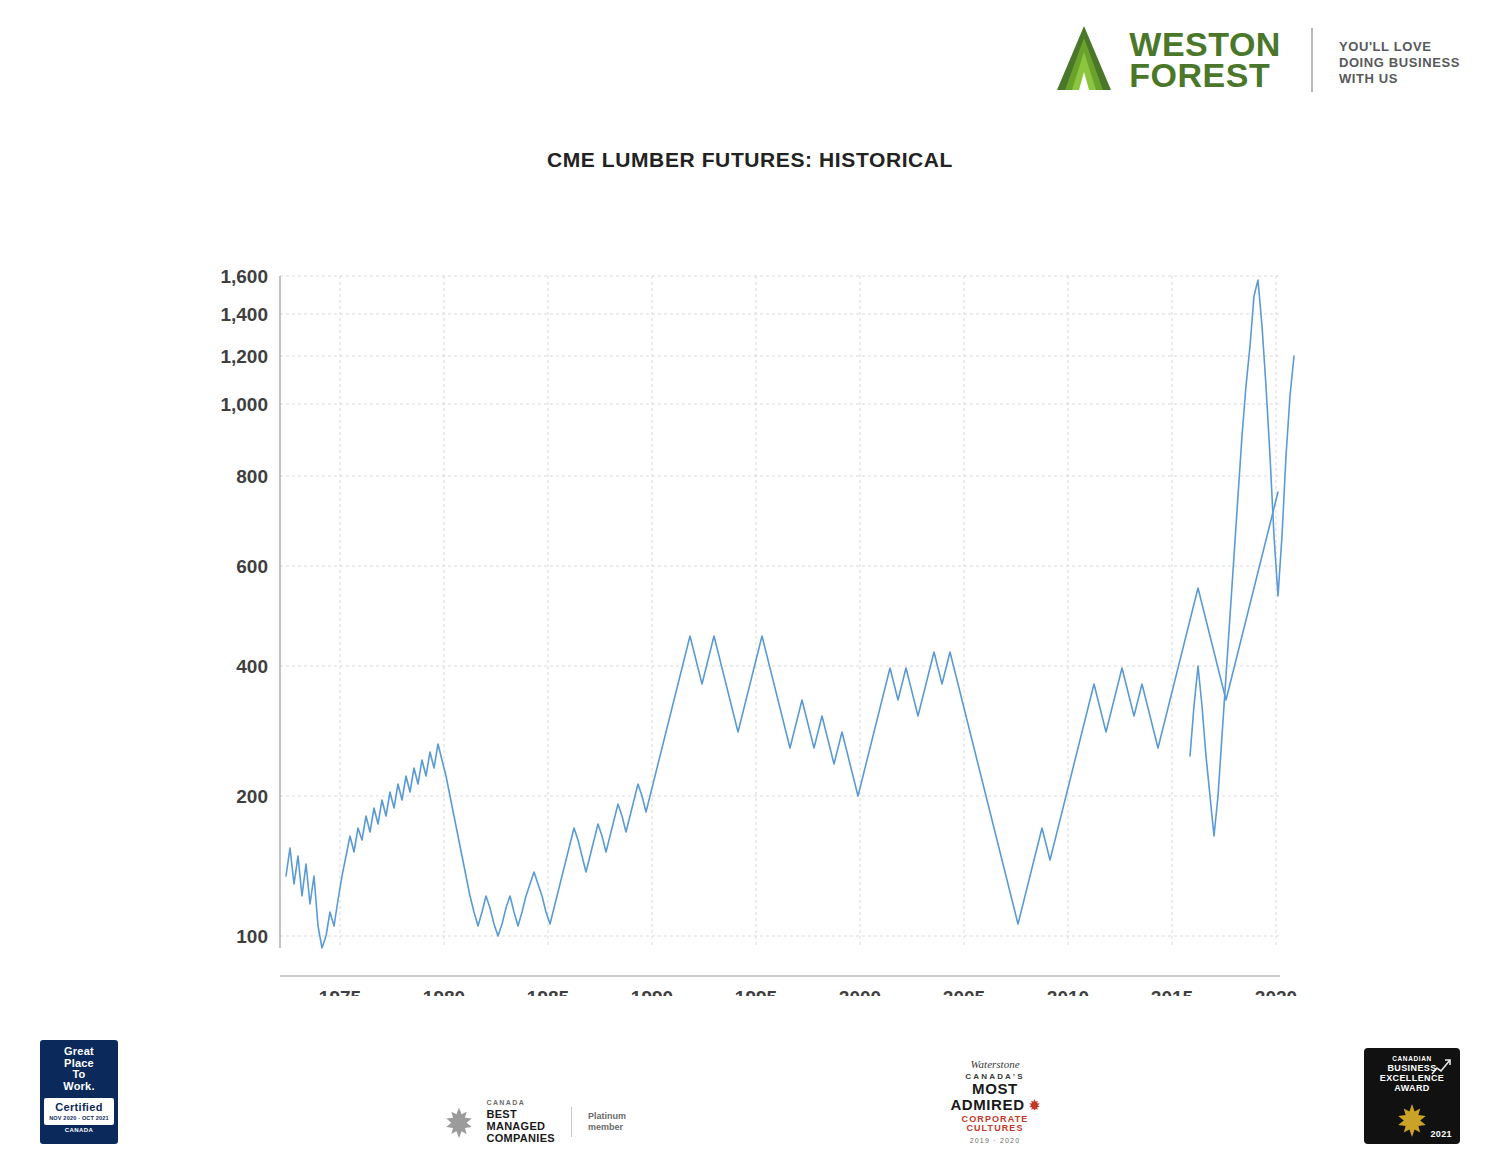Weston
Forest
You'll love
doing business
with us
CME Lumber Futures: Historical
1,600 1,400 1,200 1,000 800 600 400 200 100 1975 1980 1985 1990 1995 2000 2005 2010 2015 2020
Great
Place
To
Work.
Certified NOV 2020 · OCT 2021
CANADA
Canada Best
Managed
Companies
Platinum
member
Waterstone
CANADA'S
MOST
ADMIRED
CORPORATE
CULTURES
2019 · 2020
Canadian
Business
Excellence
Award
2021